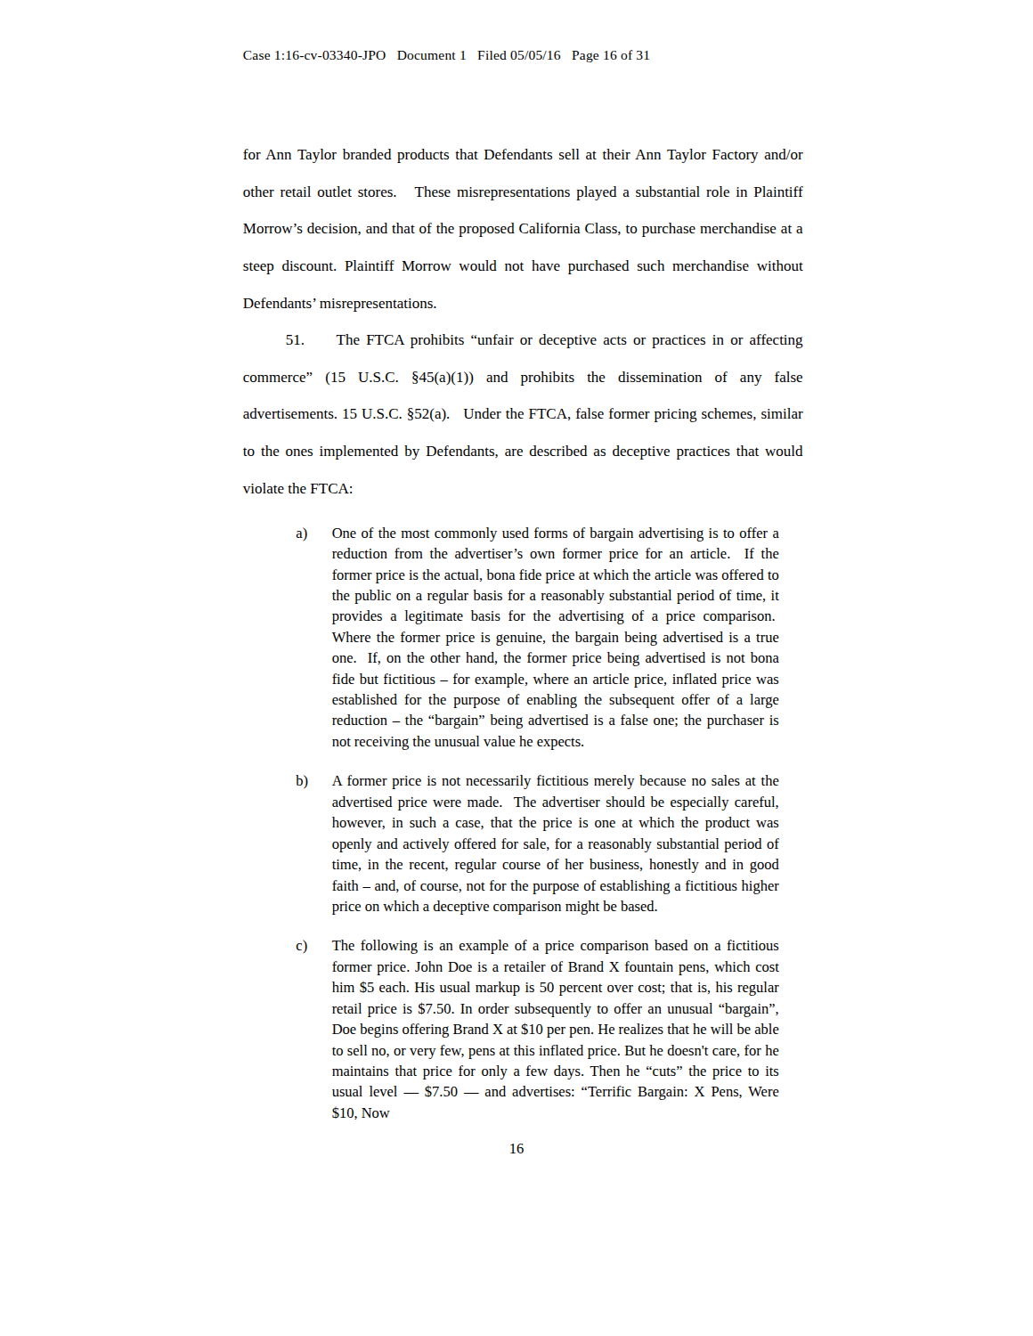Case 1:16-cv-03340-JPO Document 1 Filed 05/05/16 Page 16 of 31
for Ann Taylor branded products that Defendants sell at their Ann Taylor Factory and/or other retail outlet stores. These misrepresentations played a substantial role in Plaintiff Morrow’s decision, and that of the proposed California Class, to purchase merchandise at a steep discount. Plaintiff Morrow would not have purchased such merchandise without Defendants’ misrepresentations.
51. The FTCA prohibits “unfair or deceptive acts or practices in or affecting commerce” (15 U.S.C. §45(a)(1)) and prohibits the dissemination of any false advertisements. 15 U.S.C. §52(a). Under the FTCA, false former pricing schemes, similar to the ones implemented by Defendants, are described as deceptive practices that would violate the FTCA:
a) One of the most commonly used forms of bargain advertising is to offer a reduction from the advertiser’s own former price for an article. If the former price is the actual, bona fide price at which the article was offered to the public on a regular basis for a reasonably substantial period of time, it provides a legitimate basis for the advertising of a price comparison. Where the former price is genuine, the bargain being advertised is a true one. If, on the other hand, the former price being advertised is not bona fide but fictitious – for example, where an article price, inflated price was established for the purpose of enabling the subsequent offer of a large reduction – the “bargain” being advertised is a false one; the purchaser is not receiving the unusual value he expects.
b) A former price is not necessarily fictitious merely because no sales at the advertised price were made. The advertiser should be especially careful, however, in such a case, that the price is one at which the product was openly and actively offered for sale, for a reasonably substantial period of time, in the recent, regular course of her business, honestly and in good faith – and, of course, not for the purpose of establishing a fictitious higher price on which a deceptive comparison might be based.
c) The following is an example of a price comparison based on a fictitious former price. John Doe is a retailer of Brand X fountain pens, which cost him $5 each. His usual markup is 50 percent over cost; that is, his regular retail price is $7.50. In order subsequently to offer an unusual “bargain”, Doe begins offering Brand X at $10 per pen. He realizes that he will be able to sell no, or very few, pens at this inflated price. But he doesn't care, for he maintains that price for only a few days. Then he “cuts” the price to its usual level — $7.50 — and advertises: “Terrific Bargain: X Pens, Were $10, Now
16